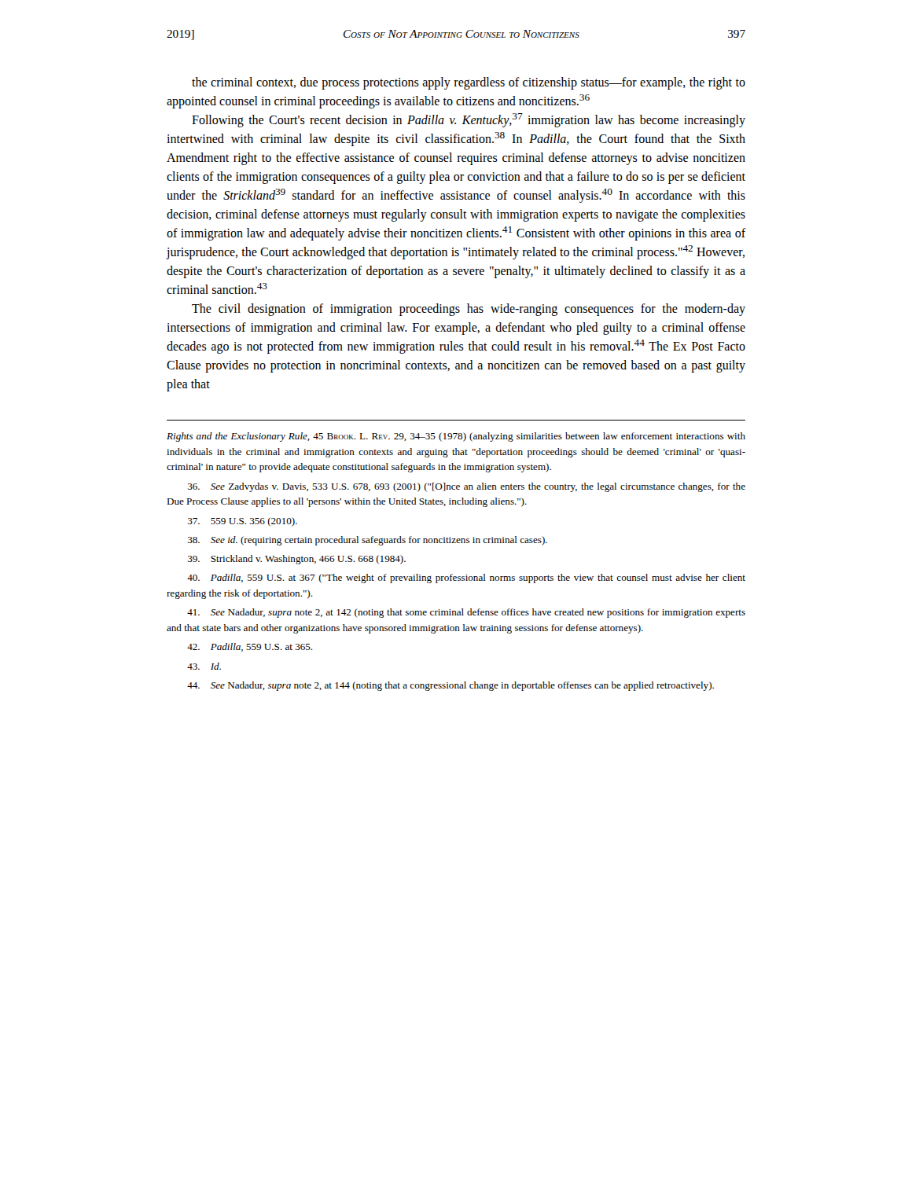2019] Costs of Not Appointing Counsel to Noncitizens 397
the criminal context, due process protections apply regardless of citizenship status—for example, the right to appointed counsel in criminal proceedings is available to citizens and noncitizens.36
Following the Court's recent decision in Padilla v. Kentucky,37 immigration law has become increasingly intertwined with criminal law despite its civil classification.38 In Padilla, the Court found that the Sixth Amendment right to the effective assistance of counsel requires criminal defense attorneys to advise noncitizen clients of the immigration consequences of a guilty plea or conviction and that a failure to do so is per se deficient under the Strickland39 standard for an ineffective assistance of counsel analysis.40 In accordance with this decision, criminal defense attorneys must regularly consult with immigration experts to navigate the complexities of immigration law and adequately advise their noncitizen clients.41 Consistent with other opinions in this area of jurisprudence, the Court acknowledged that deportation is "intimately related to the criminal process."42 However, despite the Court's characterization of deportation as a severe "penalty," it ultimately declined to classify it as a criminal sanction.43
The civil designation of immigration proceedings has wide-ranging consequences for the modern-day intersections of immigration and criminal law. For example, a defendant who pled guilty to a criminal offense decades ago is not protected from new immigration rules that could result in his removal.44 The Ex Post Facto Clause provides no protection in noncriminal contexts, and a noncitizen can be removed based on a past guilty plea that
Rights and the Exclusionary Rule, 45 Brook. L. Rev. 29, 34–35 (1978) (analyzing similarities between law enforcement interactions with individuals in the criminal and immigration contexts and arguing that "deportation proceedings should be deemed 'criminal' or 'quasi-criminal' in nature" to provide adequate constitutional safeguards in the immigration system).
36. See Zadvydas v. Davis, 533 U.S. 678, 693 (2001) ("[O]nce an alien enters the country, the legal circumstance changes, for the Due Process Clause applies to all 'persons' within the United States, including aliens.").
37. 559 U.S. 356 (2010).
38. See id. (requiring certain procedural safeguards for noncitizens in criminal cases).
39. Strickland v. Washington, 466 U.S. 668 (1984).
40. Padilla, 559 U.S. at 367 ("The weight of prevailing professional norms supports the view that counsel must advise her client regarding the risk of deportation.").
41. See Nadadur, supra note 2, at 142 (noting that some criminal defense offices have created new positions for immigration experts and that state bars and other organizations have sponsored immigration law training sessions for defense attorneys).
42. Padilla, 559 U.S. at 365.
43. Id.
44. See Nadadur, supra note 2, at 144 (noting that a congressional change in deportable offenses can be applied retroactively).